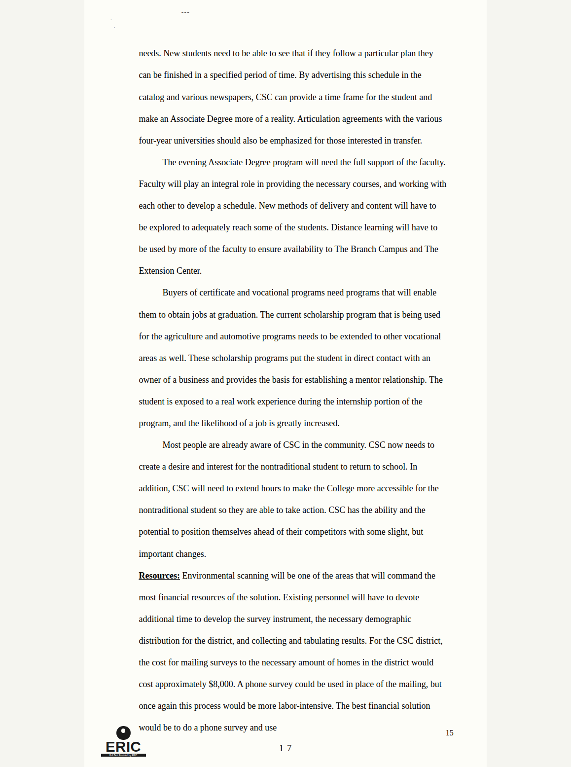.
.
---
needs. New students need to be able to see that if they follow a particular plan they can be finished in a specified period of time. By advertising this schedule in the catalog and various newspapers, CSC can provide a time frame for the student and make an Associate Degree more of a reality. Articulation agreements with the various four-year universities should also be emphasized for those interested in transfer.
The evening Associate Degree program will need the full support of the faculty. Faculty will play an integral role in providing the necessary courses, and working with each other to develop a schedule. New methods of delivery and content will have to be explored to adequately reach some of the students. Distance learning will have to be used by more of the faculty to ensure availability to The Branch Campus and The Extension Center.
Buyers of certificate and vocational programs need programs that will enable them to obtain jobs at graduation. The current scholarship program that is being used for the agriculture and automotive programs needs to be extended to other vocational areas as well. These scholarship programs put the student in direct contact with an owner of a business and provides the basis for establishing a mentor relationship. The student is exposed to a real work experience during the internship portion of the program, and the likelihood of a job is greatly increased.
Most people are already aware of CSC in the community. CSC now needs to create a desire and interest for the nontraditional student to return to school. In addition, CSC will need to extend hours to make the College more accessible for the nontraditional student so they are able to take action. CSC has the ability and the potential to position themselves ahead of their competitors with some slight, but important changes.
Resources: Environmental scanning will be one of the areas that will command the most financial resources of the solution. Existing personnel will have to devote additional time to develop the survey instrument, the necessary demographic distribution for the district, and collecting and tabulating results. For the CSC district, the cost for mailing surveys to the necessary amount of homes in the district would cost approximately $8,000. A phone survey could be used in place of the mailing, but once again this process would be more labor-intensive. The best financial solution would be to do a phone survey and use
15
1 7
ERIC
Full Text Provided by ERIC